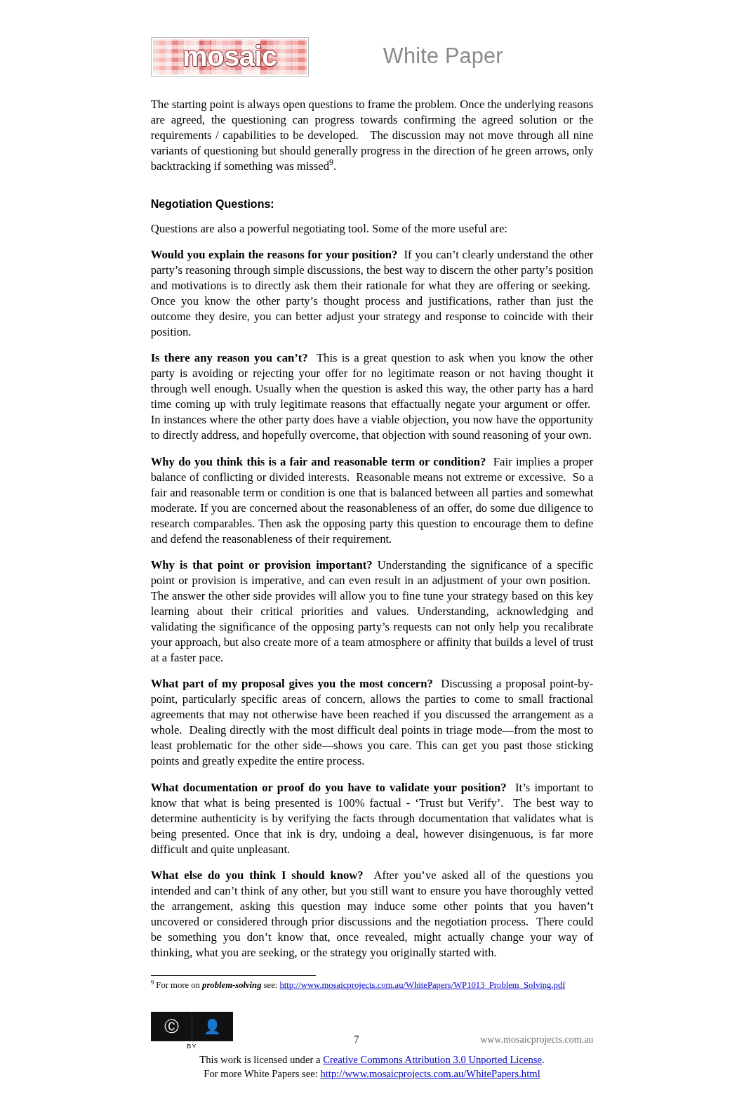mosaic
White Paper
The starting point is always open questions to frame the problem. Once the underlying reasons are agreed, the questioning can progress towards confirming the agreed solution or the requirements / capabilities to be developed. The discussion may not move through all nine variants of questioning but should generally progress in the direction of he green arrows, only backtracking if something was missed9.
Negotiation Questions:
Questions are also a powerful negotiating tool. Some of the more useful are:
Would you explain the reasons for your position? If you can’t clearly understand the other party’s reasoning through simple discussions, the best way to discern the other party’s position and motivations is to directly ask them their rationale for what they are offering or seeking. Once you know the other party’s thought process and justifications, rather than just the outcome they desire, you can better adjust your strategy and response to coincide with their position.
Is there any reason you can’t? This is a great question to ask when you know the other party is avoiding or rejecting your offer for no legitimate reason or not having thought it through well enough. Usually when the question is asked this way, the other party has a hard time coming up with truly legitimate reasons that effactually negate your argument or offer. In instances where the other party does have a viable objection, you now have the opportunity to directly address, and hopefully overcome, that objection with sound reasoning of your own.
Why do you think this is a fair and reasonable term or condition? Fair implies a proper balance of conflicting or divided interests. Reasonable means not extreme or excessive. So a fair and reasonable term or condition is one that is balanced between all parties and somewhat moderate. If you are concerned about the reasonableness of an offer, do some due diligence to research comparables. Then ask the opposing party this question to encourage them to define and defend the reasonableness of their requirement.
Why is that point or provision important? Understanding the significance of a specific point or provision is imperative, and can even result in an adjustment of your own position. The answer the other side provides will allow you to fine tune your strategy based on this key learning about their critical priorities and values. Understanding, acknowledging and validating the significance of the opposing party’s requests can not only help you recalibrate your approach, but also create more of a team atmosphere or affinity that builds a level of trust at a faster pace.
What part of my proposal gives you the most concern? Discussing a proposal point-by-point, particularly specific areas of concern, allows the parties to come to small fractional agreements that may not otherwise have been reached if you discussed the arrangement as a whole. Dealing directly with the most difficult deal points in triage mode—from the most to least problematic for the other side—shows you care. This can get you past those sticking points and greatly expedite the entire process.
What documentation or proof do you have to validate your position? It’s important to know that what is being presented is 100% factual - ‘Trust but Verify’. The best way to determine authenticity is by verifying the facts through documentation that validates what is being presented. Once that ink is dry, undoing a deal, however disingenuous, is far more difficult and quite unpleasant.
What else do you think I should know? After you’ve asked all of the questions you intended and can’t think of any other, but you still want to ensure you have thoroughly vetted the arrangement, asking this question may induce some other points that you haven’t uncovered or considered through prior discussions and the negotiation process. There could be something you don’t know that, once revealed, might actually change your way of thinking, what you are seeking, or the strategy you originally started with.
9 For more on problem-solving see: http://www.mosaicprojects.com.au/WhitePapers/WP1013_Problem_Solving.pdf
Ⓒ
👤
BY
7
www.mosaicprojects.com.au
This work is licensed under a Creative Commons Attribution 3.0 Unported License.
For more White Papers see: http://www.mosaicprojects.com.au/WhitePapers.html